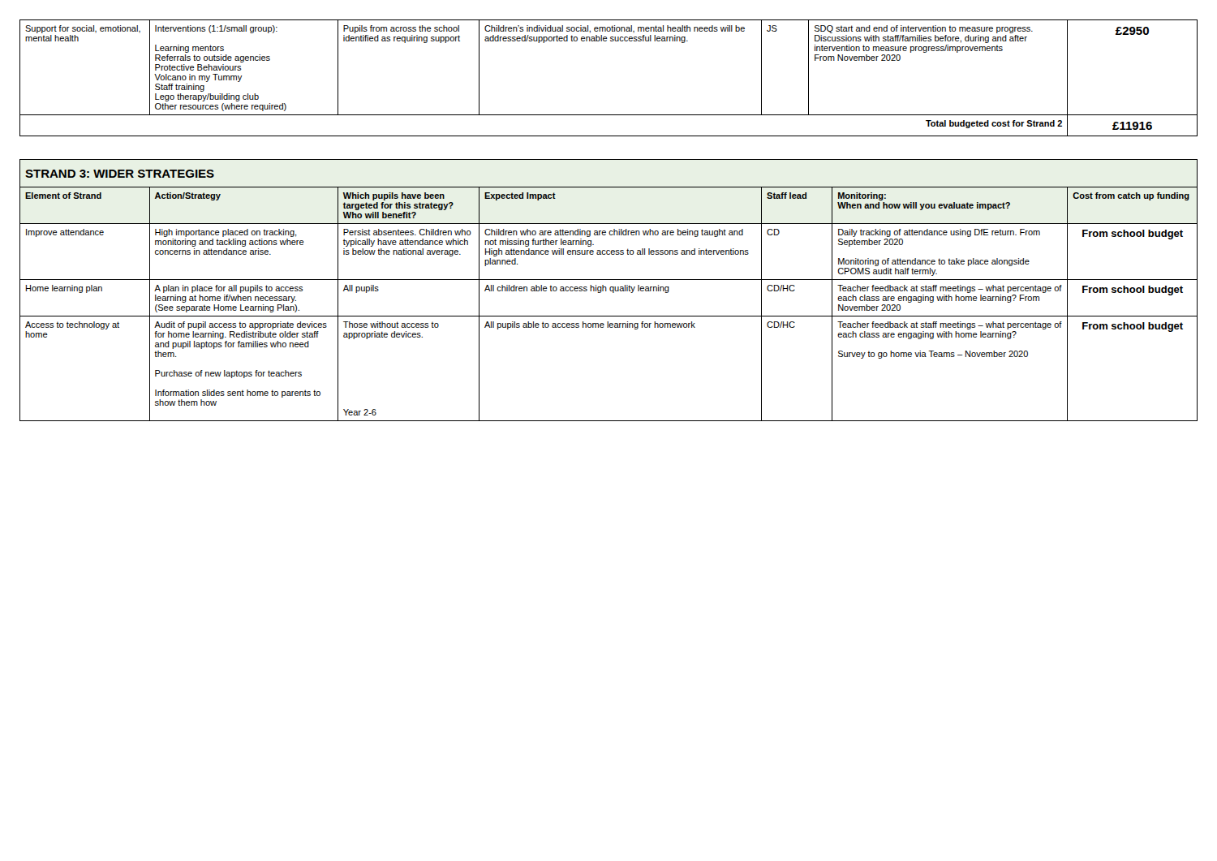| Support for social, emotional, mental health | Interventions (1:1/small group): Learning mentors Referrals to outside agencies Protective Behaviours Volcano in my Tummy Staff training Lego therapy/building club Other resources (where required) | Pupils from across the school identified as requiring support | Children’s individual social, emotional, mental health needs will be addressed/supported to enable successful learning. | JS | SDQ start and end of intervention to measure progress. Discussions with staff/families before, during and after intervention to measure progress/improvements From November 2020 | £2950 |
| Total budgeted cost for Strand 2 | £11916 |
| STRAND 3: WIDER STRATEGIES |
| Element of Strand | Action/Strategy | Which pupils have been targeted for this strategy? Who will benefit? | Expected Impact | Staff lead | Monitoring: When and how will you evaluate impact? | Cost from catch up funding |
| Improve attendance | High importance placed on tracking, monitoring and tackling actions where concerns in attendance arise. | Persist absentees. Children who typically have attendance which is below the national average. | Children who are attending are children who are being taught and not missing further learning. High attendance will ensure access to all lessons and interventions planned. | CD | Daily tracking of attendance using DfE return. From September 2020 Monitoring of attendance to take place alongside CPOMS audit half termly. | From school budget |
| Home learning plan | A plan in place for all pupils to access learning at home if/when necessary. (See separate Home Learning Plan). | All pupils | All children able to access high quality learning | CD/HC | Teacher feedback at staff meetings – what percentage of each class are engaging with home learning? From November 2020 | From school budget |
| Access to technology at home | Audit of pupil access to appropriate devices for home learning. Redistribute older staff and pupil laptops for families who need them. Purchase of new laptops for teachers Information slides sent home to parents to show them how | Those without access to appropriate devices. Year 2-6 | All pupils able to access home learning for homework | CD/HC | Teacher feedback at staff meetings – what percentage of each class are engaging with home learning? Survey to go home via Teams – November 2020 | From school budget |